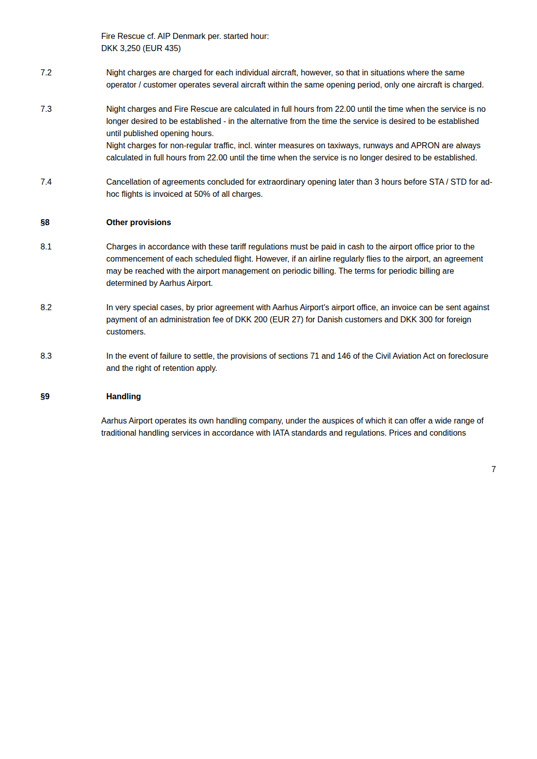Fire Rescue cf. AIP Denmark per. started hour:
DKK 3,250 (EUR 435)
7.2
Night charges are charged for each individual aircraft, however, so that in situations where the same operator / customer operates several aircraft within the same opening period, only one aircraft is charged.
7.3
Night charges and Fire Rescue are calculated in full hours from 22.00 until the time when the service is no longer desired to be established - in the alternative from the time the service is desired to be established until published opening hours.
Night charges for non-regular traffic, incl. winter measures on taxiways, runways and APRON are always calculated in full hours from 22.00 until the time when the service is no longer desired to be established.
7.4
Cancellation of agreements concluded for extraordinary opening later than 3 hours before STA / STD for ad-hoc flights is invoiced at 50% of all charges.
§8
Other provisions
8.1
Charges in accordance with these tariff regulations must be paid in cash to the airport office prior to the commencement of each scheduled flight. However, if an airline regularly flies to the airport, an agreement may be reached with the airport management on periodic billing. The terms for periodic billing are determined by Aarhus Airport.
8.2
In very special cases, by prior agreement with Aarhus Airport's airport office, an invoice can be sent against payment of an administration fee of DKK 200 (EUR 27) for Danish customers and DKK 300 for foreign customers.
8.3
In the event of failure to settle, the provisions of sections 71 and 146 of the Civil Aviation Act on foreclosure and the right of retention apply.
§9
Handling
Aarhus Airport operates its own handling company, under the auspices of which it can offer a wide range of traditional handling services in accordance with IATA standards and regulations. Prices and conditions
7